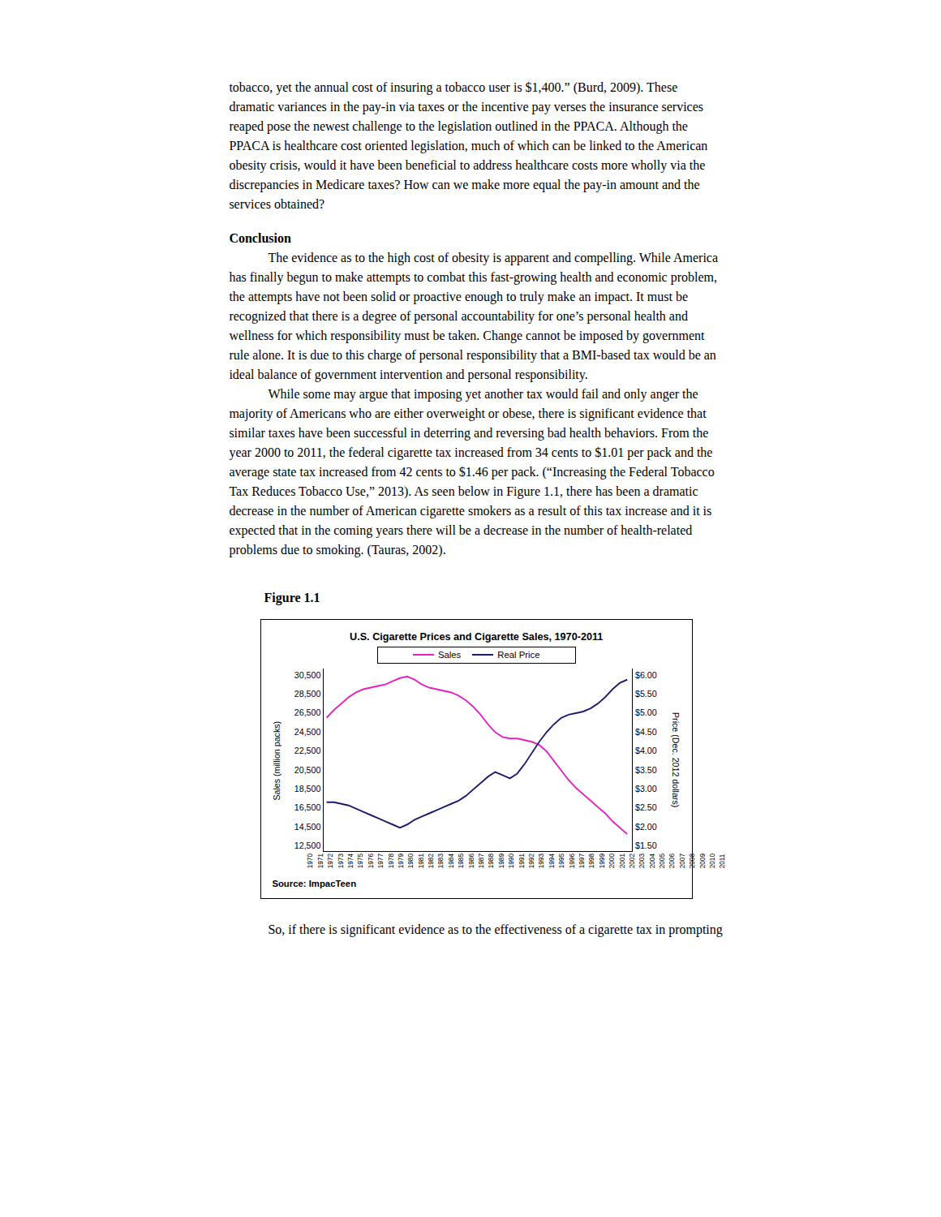tobacco, yet the annual cost of insuring a tobacco user is $1,400.” (Burd, 2009). These dramatic variances in the pay-in via taxes or the incentive pay verses the insurance services reaped pose the newest challenge to the legislation outlined in the PPACA. Although the PPACA is healthcare cost oriented legislation, much of which can be linked to the American obesity crisis, would it have been beneficial to address healthcare costs more wholly via the discrepancies in Medicare taxes? How can we make more equal the pay-in amount and the services obtained?
Conclusion
The evidence as to the high cost of obesity is apparent and compelling. While America has finally begun to make attempts to combat this fast-growing health and economic problem, the attempts have not been solid or proactive enough to truly make an impact. It must be recognized that there is a degree of personal accountability for one’s personal health and wellness for which responsibility must be taken. Change cannot be imposed by government rule alone. It is due to this charge of personal responsibility that a BMI-based tax would be an ideal balance of government intervention and personal responsibility.
While some may argue that imposing yet another tax would fail and only anger the majority of Americans who are either overweight or obese, there is significant evidence that similar taxes have been successful in deterring and reversing bad health behaviors. From the year 2000 to 2011, the federal cigarette tax increased from 34 cents to $1.01 per pack and the average state tax increased from 42 cents to $1.46 per pack. (“Increasing the Federal Tobacco Tax Reduces Tobacco Use,” 2013). As seen below in Figure 1.1, there has been a dramatic decrease in the number of American cigarette smokers as a result of this tax increase and it is expected that in the coming years there will be a decrease in the number of health-related problems due to smoking. (Tauras, 2002).
Figure 1.1
U.S. Cigarette Prices and Cigarette Sales, 1970-2011
Sales
Real Price
Sales (million packs)
30,500 28,500 26,500 24,500 22,500 20,500 18,500 16,500 14,500 12,500
$6.00 $5.50 $5.00 $4.50 $4.00 $3.50 $3.00 $2.50 $2.00 $1.50
Price (Dec. 2012 dollars)
197019711972197319741975197619771978197919801981198219831984198519861987198819891990199119921993199419951996199719981999200020012002200320042005200620072008200920102011
Source: ImpacTeen
So, if there is significant evidence as to the effectiveness of a cigarette tax in prompting